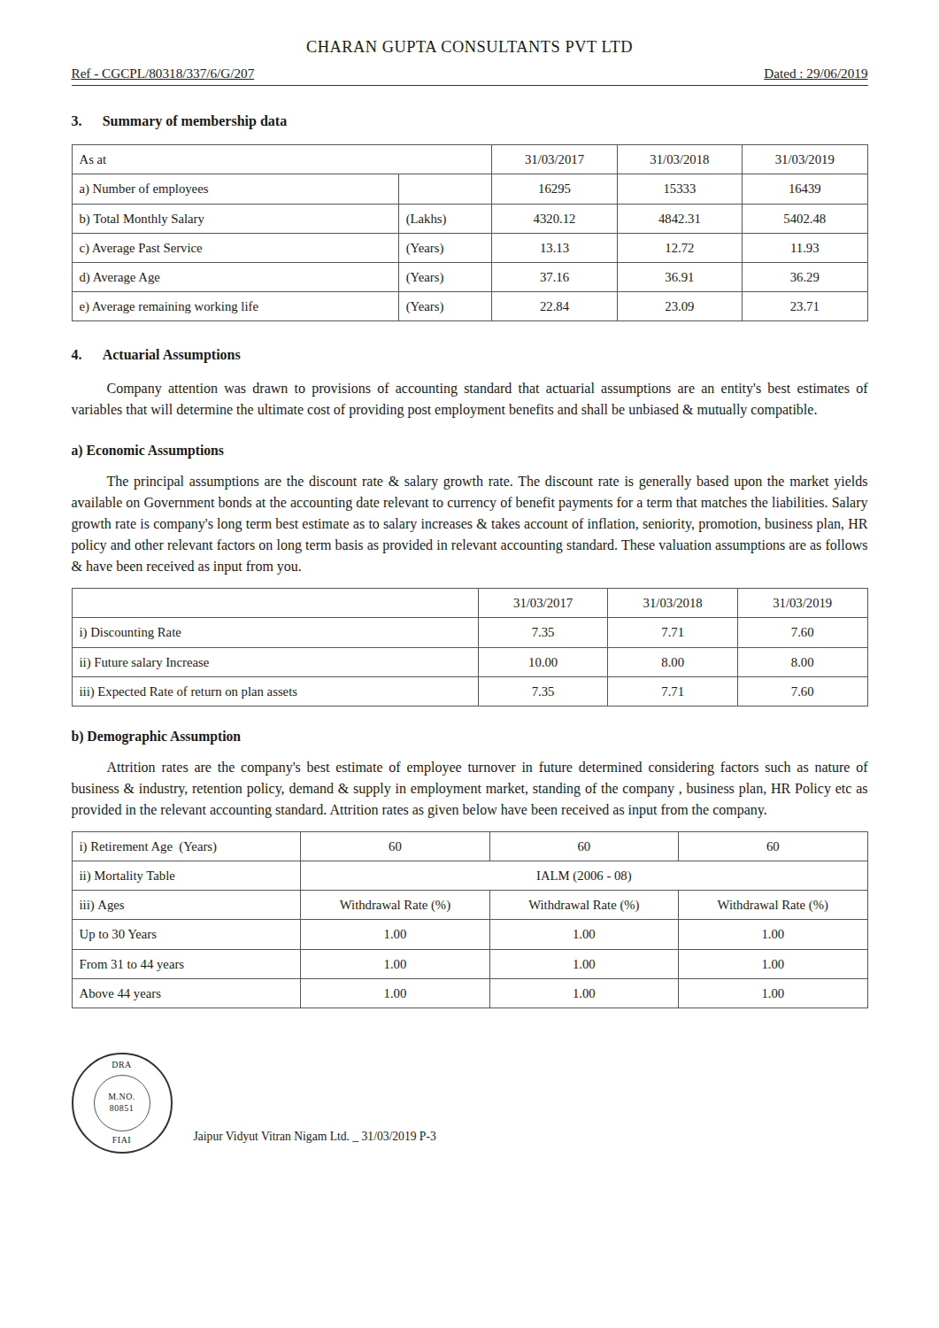Charan Gupta Consultants Pvt Ltd
Ref - CGCPL/80318/337/6/G/207 Dated : 29/06/2019
3. Summary of membership data
| As at | 31/03/2017 | 31/03/2018 | 31/03/2019 |
| --- | --- | --- | --- |
| a) Number of employees | | 16295 | 15333 | 16439 |
| b) Total Monthly Salary | (Lakhs) | 4320.12 | 4842.31 | 5402.48 |
| c) Average Past Service | (Years) | 13.13 | 12.72 | 11.93 |
| d) Average Age | (Years) | 37.16 | 36.91 | 36.29 |
| e) Average remaining working life | (Years) | 22.84 | 23.09 | 23.71 |
4. Actuarial Assumptions
Company attention was drawn to provisions of accounting standard that actuarial assumptions are an entity's best estimates of variables that will determine the ultimate cost of providing post employment benefits and shall be unbiased & mutually compatible.
a) Economic Assumptions
The principal assumptions are the discount rate & salary growth rate. The discount rate is generally based upon the market yields available on Government bonds at the accounting date relevant to currency of benefit payments for a term that matches the liabilities. Salary growth rate is company's long term best estimate as to salary increases & takes account of inflation, seniority, promotion, business plan, HR policy and other relevant factors on long term basis as provided in relevant accounting standard. These valuation assumptions are as follows & have been received as input from you.
| | 31/03/2017 | 31/03/2018 | 31/03/2019 |
| --- | --- | --- | --- |
| i) Discounting Rate | 7.35 | 7.71 | 7.60 |
| ii) Future salary Increase | 10.00 | 8.00 | 8.00 |
| iii) Expected Rate of return on plan assets | 7.35 | 7.71 | 7.60 |
b) Demographic Assumption
Attrition rates are the company's best estimate of employee turnover in future determined considering factors such as nature of business & industry, retention policy, demand & supply in employment market, standing of the company , business plan, HR Policy etc as provided in the relevant accounting standard. Attrition rates as given below have been received as input from the company.
| i) Retirement Age (Years) | 60 | 60 | 60 |
| ii) Mortality Table | IALM (2006 - 08) |
| iii) Ages | Withdrawal Rate (%) | Withdrawal Rate (%) | Withdrawal Rate (%) |
| Up to 30 Years | 1.00 | 1.00 | 1.00 |
| From 31 to 44 years | 1.00 | 1.00 | 1.00 |
| Above 44 years | 1.00 | 1.00 | 1.00 |
DRA
M.NO.
80851
FIAI
Jaipur Vidyut Vitran Nigam Ltd. _ 31/03/2019 P-3